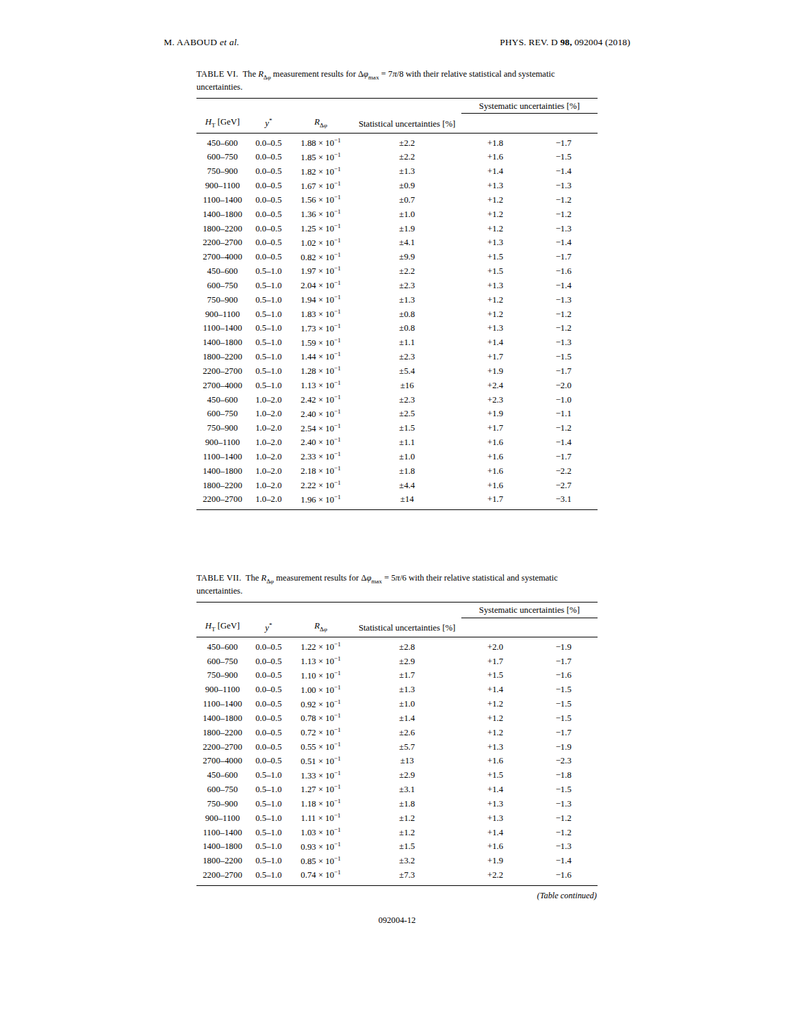M. AABOUD et al.
PHYS. REV. D 98, 092004 (2018)
TABLE VI. The RΔφ measurement results for Δφmax = 7π/8 with their relative statistical and systematic uncertainties.
| | | Systematic uncertainties [%] |
| --- | --- | --- |
| H T [GeV] | y * | R Δ φ | Statistical uncertainties [%] | | |
| 450–600 | 0.0–0.5 | 1.88 × 10 −1 | ±2.2 | +1.8 | −1.7 |
| 600–750 | 0.0–0.5 | 1.85 × 10 −1 | ±2.2 | +1.6 | −1.5 |
| 750–900 | 0.0–0.5 | 1.82 × 10 −1 | ±1.3 | +1.4 | −1.4 |
| 900–1100 | 0.0–0.5 | 1.67 × 10 −1 | ±0.9 | +1.3 | −1.3 |
| 1100–1400 | 0.0–0.5 | 1.56 × 10 −1 | ±0.7 | +1.2 | −1.2 |
| 1400–1800 | 0.0–0.5 | 1.36 × 10 −1 | ±1.0 | +1.2 | −1.2 |
| 1800–2200 | 0.0–0.5 | 1.25 × 10 −1 | ±1.9 | +1.2 | −1.3 |
| 2200–2700 | 0.0–0.5 | 1.02 × 10 −1 | ±4.1 | +1.3 | −1.4 |
| 2700–4000 | 0.0–0.5 | 0.82 × 10 −1 | ±9.9 | +1.5 | −1.7 |
| 450–600 | 0.5–1.0 | 1.97 × 10 −1 | ±2.2 | +1.5 | −1.6 |
| 600–750 | 0.5–1.0 | 2.04 × 10 −1 | ±2.3 | +1.3 | −1.4 |
| 750–900 | 0.5–1.0 | 1.94 × 10 −1 | ±1.3 | +1.2 | −1.3 |
| 900–1100 | 0.5–1.0 | 1.83 × 10 −1 | ±0.8 | +1.2 | −1.2 |
| 1100–1400 | 0.5–1.0 | 1.73 × 10 −1 | ±0.8 | +1.3 | −1.2 |
| 1400–1800 | 0.5–1.0 | 1.59 × 10 −1 | ±1.1 | +1.4 | −1.3 |
| 1800–2200 | 0.5–1.0 | 1.44 × 10 −1 | ±2.3 | +1.7 | −1.5 |
| 2200–2700 | 0.5–1.0 | 1.28 × 10 −1 | ±5.4 | +1.9 | −1.7 |
| 2700–4000 | 0.5–1.0 | 1.13 × 10 −1 | ±16 | +2.4 | −2.0 |
| 450–600 | 1.0–2.0 | 2.42 × 10 −1 | ±2.3 | +2.3 | −1.0 |
| 600–750 | 1.0–2.0 | 2.40 × 10 −1 | ±2.5 | +1.9 | −1.1 |
| 750–900 | 1.0–2.0 | 2.54 × 10 −1 | ±1.5 | +1.7 | −1.2 |
| 900–1100 | 1.0–2.0 | 2.40 × 10 −1 | ±1.1 | +1.6 | −1.4 |
| 1100–1400 | 1.0–2.0 | 2.33 × 10 −1 | ±1.0 | +1.6 | −1.7 |
| 1400–1800 | 1.0–2.0 | 2.18 × 10 −1 | ±1.8 | +1.6 | −2.2 |
| 1800–2200 | 1.0–2.0 | 2.22 × 10 −1 | ±4.4 | +1.6 | −2.7 |
| 2200–2700 | 1.0–2.0 | 1.96 × 10 −1 | ±14 | +1.7 | −3.1 |
TABLE VII. The RΔφ measurement results for Δφmax = 5π/6 with their relative statistical and systematic uncertainties.
| | | Systematic uncertainties [%] |
| --- | --- | --- |
| H T [GeV] | y * | R Δ φ | Statistical uncertainties [%] | | |
| 450–600 | 0.0–0.5 | 1.22 × 10 −1 | ±2.8 | +2.0 | −1.9 |
| 600–750 | 0.0–0.5 | 1.13 × 10 −1 | ±2.9 | +1.7 | −1.7 |
| 750–900 | 0.0–0.5 | 1.10 × 10 −1 | ±1.7 | +1.5 | −1.6 |
| 900–1100 | 0.0–0.5 | 1.00 × 10 −1 | ±1.3 | +1.4 | −1.5 |
| 1100–1400 | 0.0–0.5 | 0.92 × 10 −1 | ±1.0 | +1.2 | −1.5 |
| 1400–1800 | 0.0–0.5 | 0.78 × 10 −1 | ±1.4 | +1.2 | −1.5 |
| 1800–2200 | 0.0–0.5 | 0.72 × 10 −1 | ±2.6 | +1.2 | −1.7 |
| 2200–2700 | 0.0–0.5 | 0.55 × 10 −1 | ±5.7 | +1.3 | −1.9 |
| 2700–4000 | 0.0–0.5 | 0.51 × 10 −1 | ±13 | +1.6 | −2.3 |
| 450–600 | 0.5–1.0 | 1.33 × 10 −1 | ±2.9 | +1.5 | −1.8 |
| 600–750 | 0.5–1.0 | 1.27 × 10 −1 | ±3.1 | +1.4 | −1.5 |
| 750–900 | 0.5–1.0 | 1.18 × 10 −1 | ±1.8 | +1.3 | −1.3 |
| 900–1100 | 0.5–1.0 | 1.11 × 10 −1 | ±1.2 | +1.3 | −1.2 |
| 1100–1400 | 0.5–1.0 | 1.03 × 10 −1 | ±1.2 | +1.4 | −1.2 |
| 1400–1800 | 0.5–1.0 | 0.93 × 10 −1 | ±1.5 | +1.6 | −1.3 |
| 1800–2200 | 0.5–1.0 | 0.85 × 10 −1 | ±3.2 | +1.9 | −1.4 |
| 2200–2700 | 0.5–1.0 | 0.74 × 10 −1 | ±7.3 | +2.2 | −1.6 |
(Table continued)
092004-12